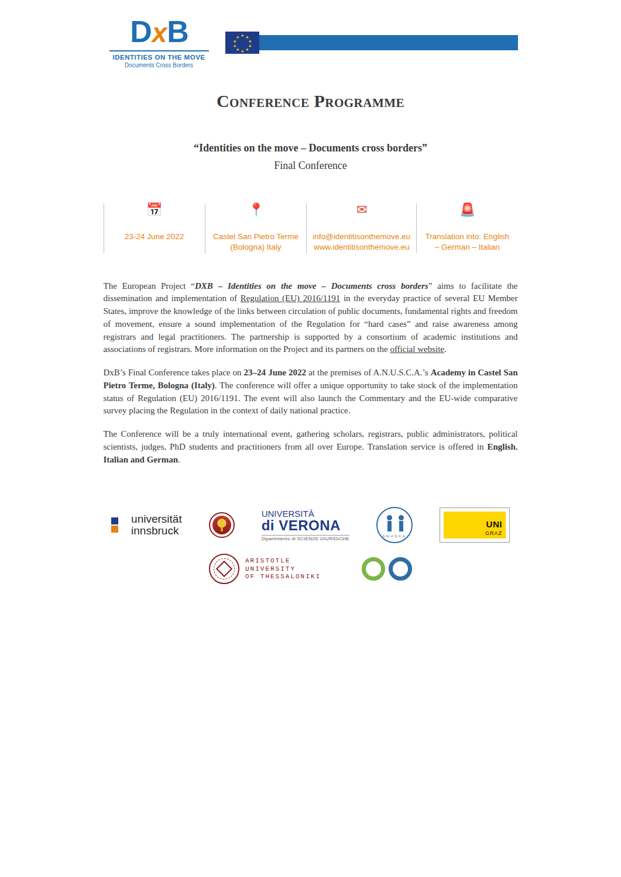Dx B
IDENTITIES ON THE MOVE
Documents Cross Borders
★ ★ ★ ★ ★ ★ ★ ★ ★ ★
Conference Programme
“Identities on the move – Documents cross borders”
Final Conference
📅 23-24 June 2022
📍 Castel San Pietro Terme (Bologna) Italy
✉ info@identitisonthemove.eu
www.identitisonthemove.eu
🚨 Translation into: English – German – Italian
The European Project “DXB – Identities on the move – Documents cross borders” aims to facilitate the dissemination and implementation of Regulation (EU) 2016/1191 in the everyday practice of several EU Member States, improve the knowledge of the links between circulation of public documents, fundamental rights and freedom of movement, ensure a sound implementation of the Regulation for “hard cases” and raise awareness among registrars and legal practitioners. The partnership is supported by a consortium of academic institutions and associations of registrars. More information on the Project and its partners on the official website.
DxB’s Final Conference takes place on 23–24 June 2022 at the premises of A.N.U.S.C.A.’s Academy in Castel San Pietro Terme, Bologna (Italy). The conference will offer a unique opportunity to take stock of the implementation status of Regulation (EU) 2016/1191. The event will also launch the Commentary and the EU-wide comparative survey placing the Regulation in the context of daily national practice.
The Conference will be a truly international event, gathering scholars, registrars, public administrators, political scientists, judges, PhD students and practitioners from all over Europe. Translation service is offered in English, Italian and German.
universität
innsbruck
UNIVERSITÀ
di VERONA
Dipartimento di SCIENZE GIURIDICHE
A.N.U.S.C.A.
UNI
GRAZ
ARISTOTLE
UNIVERSITY
OF THESSALONIKI